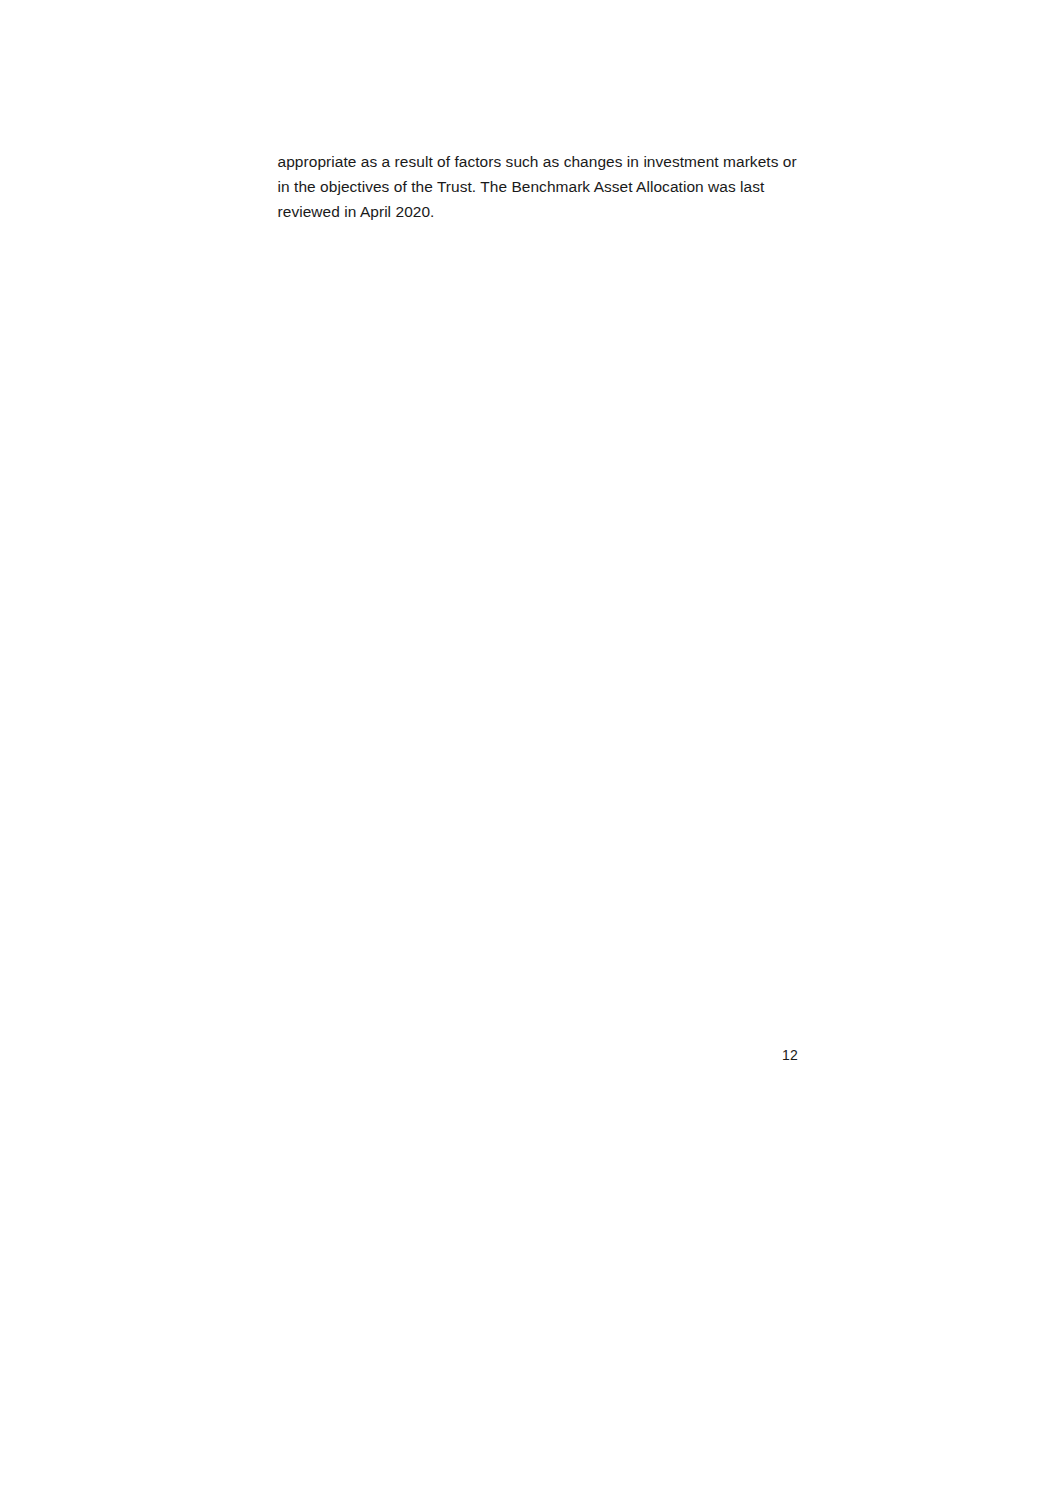appropriate as a result of factors such as changes in investment markets or in the objectives of the Trust. The Benchmark Asset Allocation was last reviewed in April 2020.
12